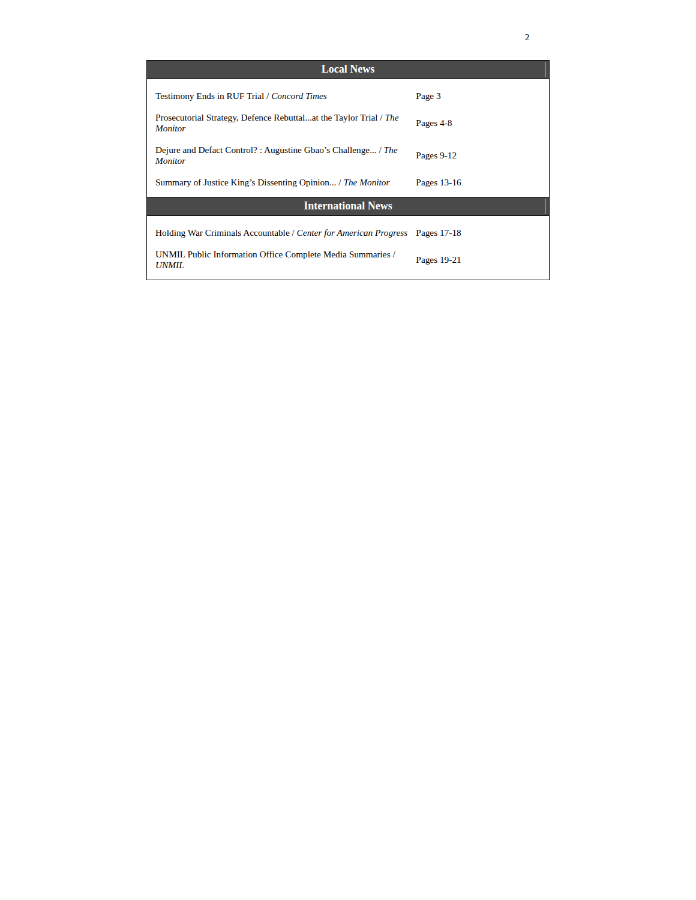2
| Local News |
| Testimony Ends in RUF Trial / Concord Times | Page 3 |
| Prosecutorial Strategy, Defence Rebuttal...at the Taylor Trial / The Monitor | Pages 4-8 |
| Dejure and Defact Control? : Augustine Gbao’s Challenge... / The Monitor | Pages 9-12 |
| Summary of Justice King’s Dissenting Opinion... / The Monitor | Pages 13-16 |
| International News |
| Holding War Criminals Accountable / Center for American Progress | Pages 17-18 |
| UNMIL Public Information Office Complete Media Summaries / UNMIL | Pages 19-21 |